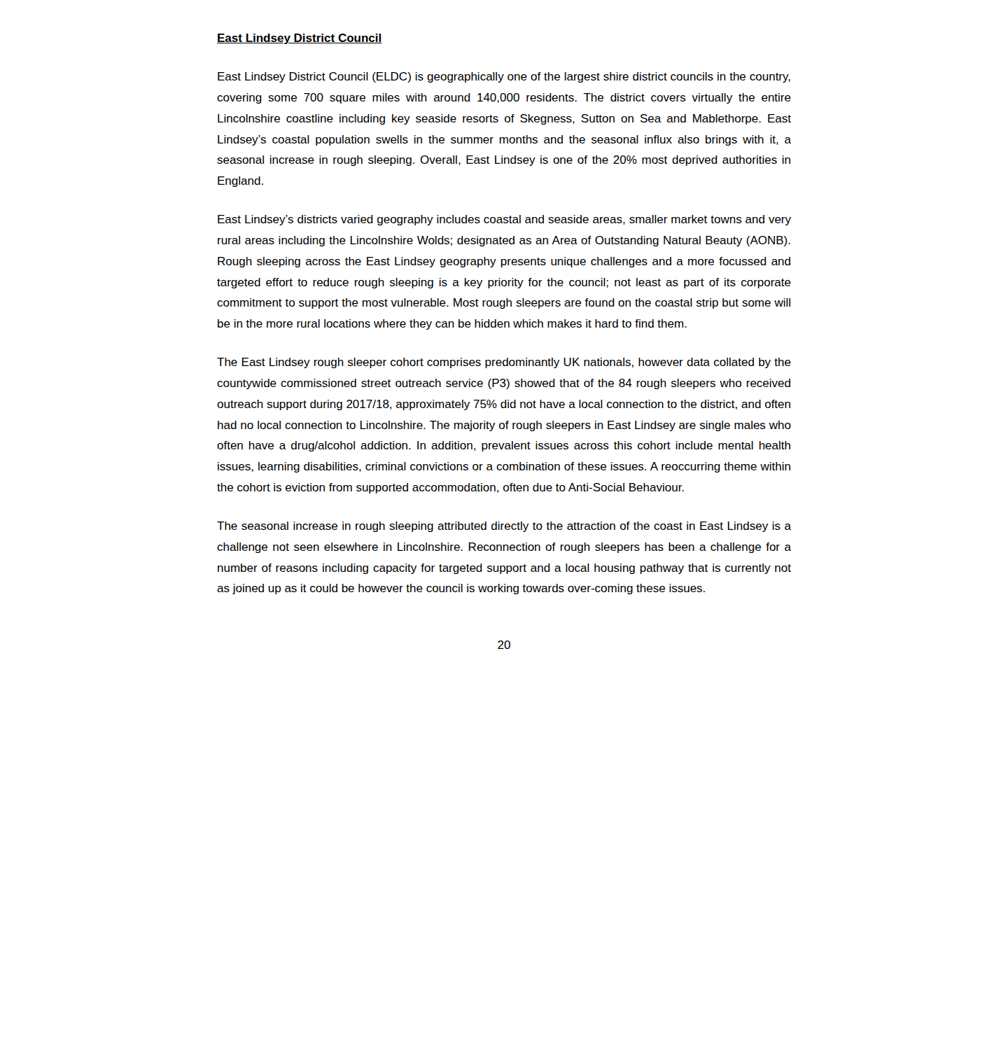East Lindsey District Council
East Lindsey District Council (ELDC) is geographically one of the largest shire district councils in the country, covering some 700 square miles with around 140,000 residents. The district covers virtually the entire Lincolnshire coastline including key seaside resorts of Skegness, Sutton on Sea and Mablethorpe. East Lindsey’s coastal population swells in the summer months and the seasonal influx also brings with it, a seasonal increase in rough sleeping. Overall, East Lindsey is one of the 20% most deprived authorities in England.
East Lindsey’s districts varied geography includes coastal and seaside areas, smaller market towns and very rural areas including the Lincolnshire Wolds; designated as an Area of Outstanding Natural Beauty (AONB). Rough sleeping across the East Lindsey geography presents unique challenges and a more focussed and targeted effort to reduce rough sleeping is a key priority for the council; not least as part of its corporate commitment to support the most vulnerable. Most rough sleepers are found on the coastal strip but some will be in the more rural locations where they can be hidden which makes it hard to find them.
The East Lindsey rough sleeper cohort comprises predominantly UK nationals, however data collated by the countywide commissioned street outreach service (P3) showed that of the 84 rough sleepers who received outreach support during 2017/18, approximately 75% did not have a local connection to the district, and often had no local connection to Lincolnshire. The majority of rough sleepers in East Lindsey are single males who often have a drug/alcohol addiction. In addition, prevalent issues across this cohort include mental health issues, learning disabilities, criminal convictions or a combination of these issues. A reoccurring theme within the cohort is eviction from supported accommodation, often due to Anti-Social Behaviour.
The seasonal increase in rough sleeping attributed directly to the attraction of the coast in East Lindsey is a challenge not seen elsewhere in Lincolnshire. Reconnection of rough sleepers has been a challenge for a number of reasons including capacity for targeted support and a local housing pathway that is currently not as joined up as it could be however the council is working towards over-coming these issues.
20